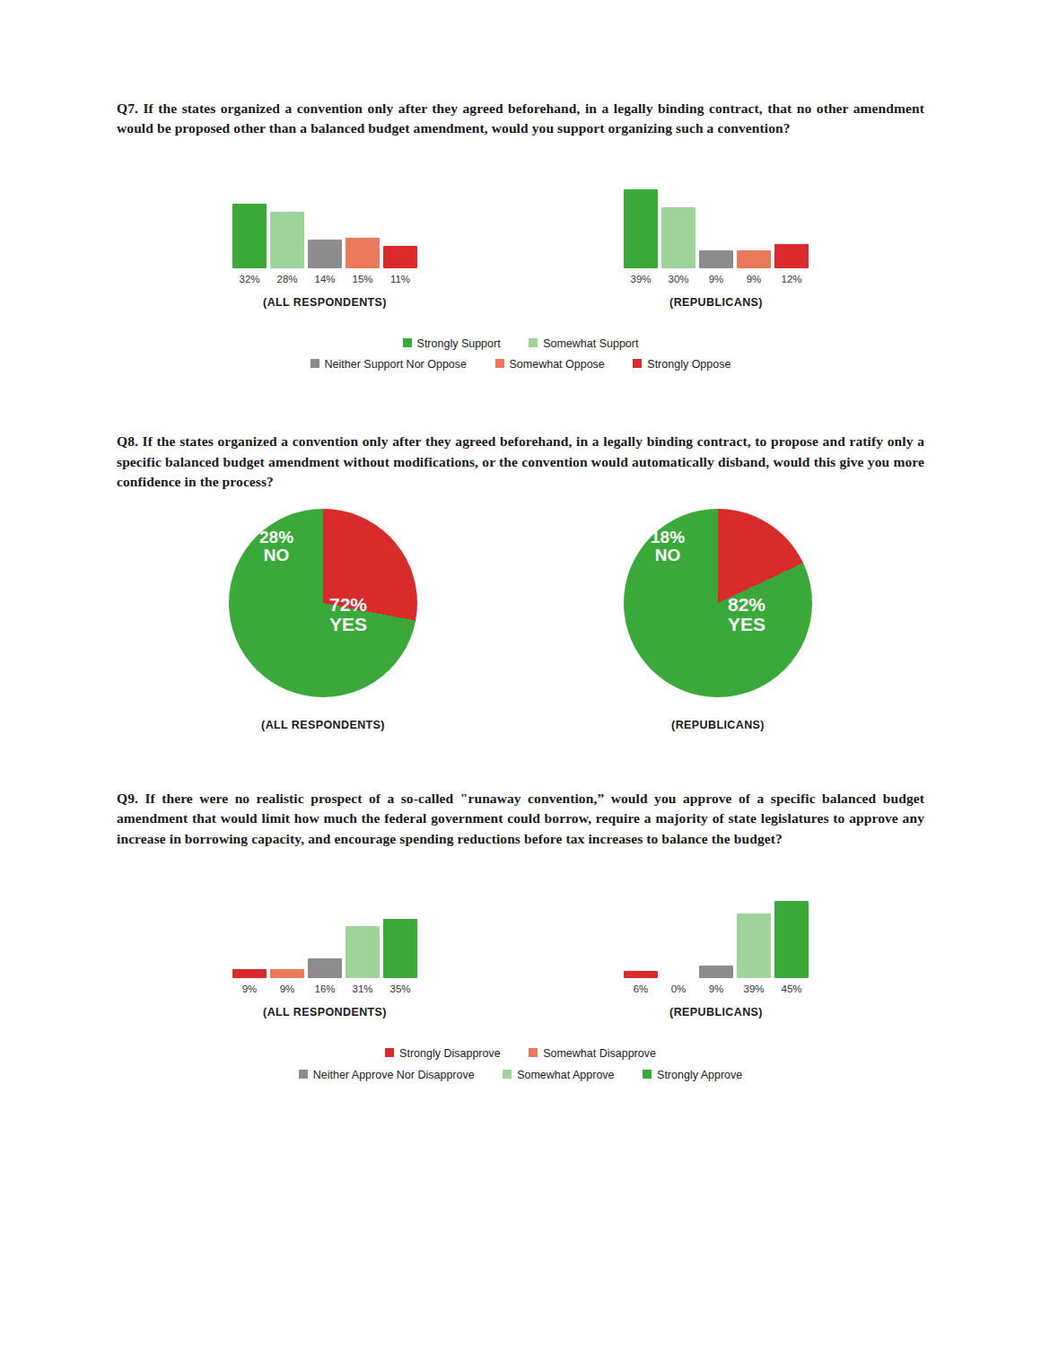Q7. If the states organized a convention only after they agreed beforehand, in a legally binding contract, that no other amendment would be proposed other than a balanced budget amendment, would you support organizing such a convention?
32% 28% 14% 15% 11%
(ALL RESPONDENTS)
39% 30% 9% 9% 12%
(REPUBLICANS)
Strongly Support Somewhat Support Neither Support Nor Oppose Somewhat Oppose Strongly Oppose
Q8. If the states organized a convention only after they agreed beforehand, in a legally binding contract, to propose and ratify only a specific balanced budget amendment without modifications, or the convention would automatically disband, would this give you more confidence in the process?
28%
NO 72%
YES
(ALL RESPONDENTS)
18%
NO 82%
YES
(REPUBLICANS)
Q9. If there were no realistic prospect of a so-called "runaway convention,” would you approve of a specific balanced budget amendment that would limit how much the federal government could borrow, require a majority of state legislatures to approve any increase in borrowing capacity, and encourage spending reductions before tax increases to balance the budget?
9% 9% 16% 31% 35%
(ALL RESPONDENTS)
6% 0% 9% 39% 45%
(REPUBLICANS)
Strongly Disapprove Somewhat Disapprove Neither Approve Nor Disapprove Somewhat Approve Strongly Approve